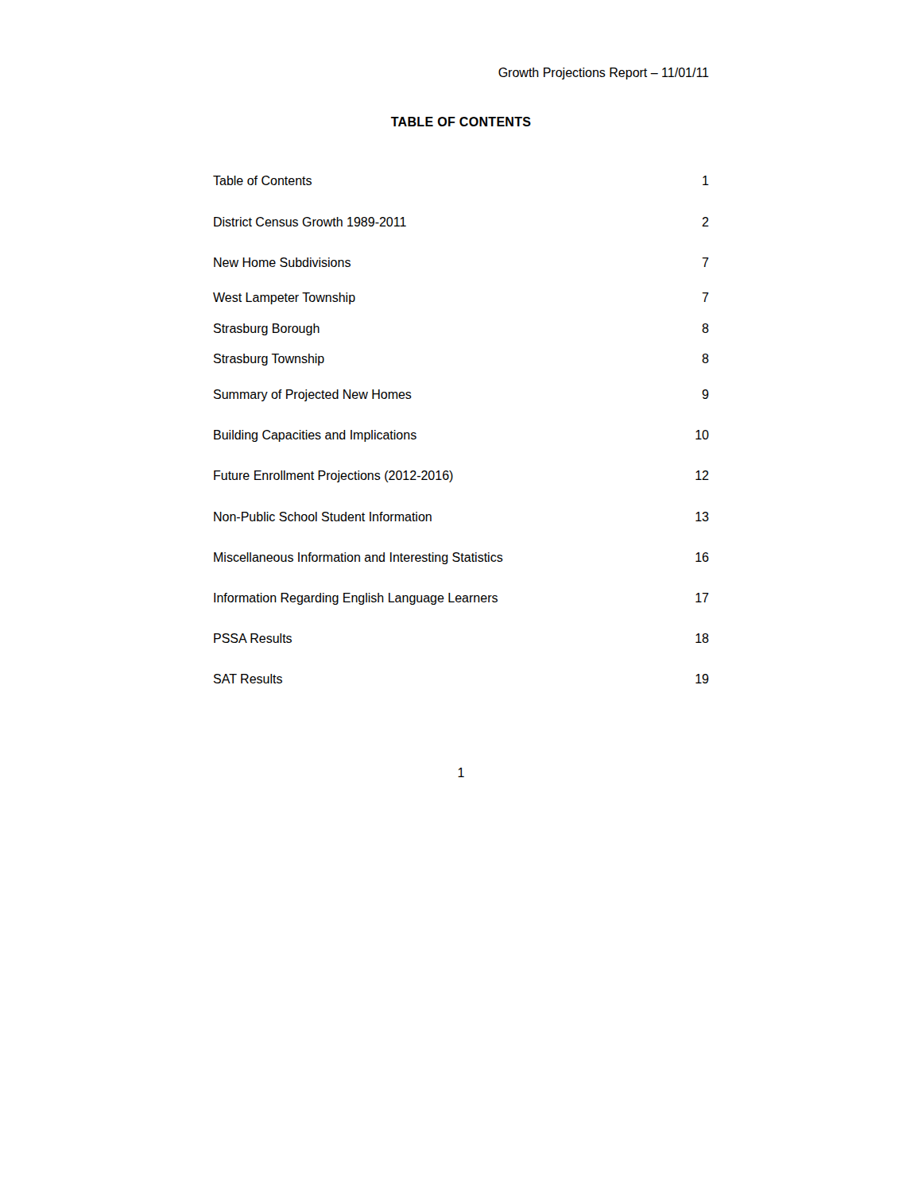Growth Projections Report – 11/01/11
TABLE OF CONTENTS
| Table of Contents | 1 |
| District Census Growth 1989-2011 | 2 |
| New Home Subdivisions | 7 |
| West Lampeter Township | 7 |
| Strasburg Borough | 8 |
| Strasburg Township | 8 |
| Summary of Projected New Homes | 9 |
| Building Capacities and Implications | 10 |
| Future Enrollment Projections (2012-2016) | 12 |
| Non-Public School Student Information | 13 |
| Miscellaneous Information and Interesting Statistics | 16 |
| Information Regarding English Language Learners | 17 |
| PSSA Results | 18 |
| SAT Results | 19 |
1